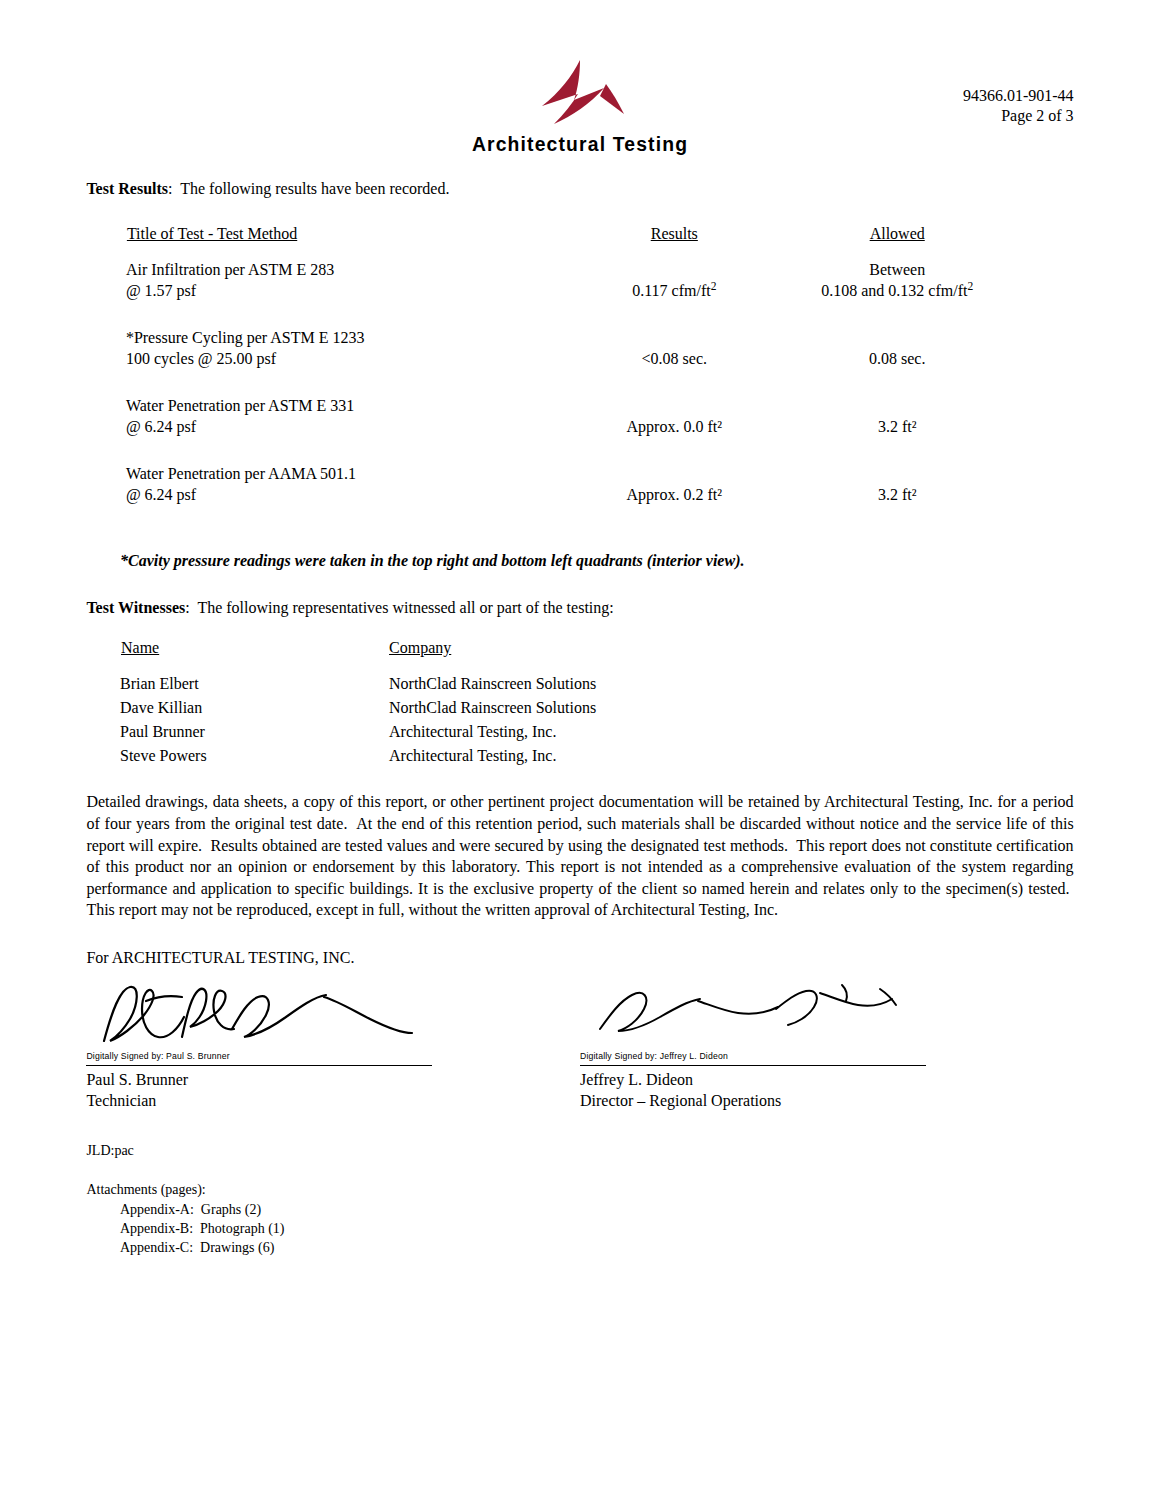Architectural Testing
94366.01-901-44
Page 2 of 3
Test Results: The following results have been recorded.
| Title of Test - Test Method | Results | Allowed |
| --- | --- | --- |
| Air Infiltration per ASTM E 283 @ 1.57 psf | 0.117 cfm/ft 2 | Between 0.108 and 0.132 cfm/ft 2 |
| *Pressure Cycling per ASTM E 1233 100 cycles @ 25.00 psf | <0.08 sec. | 0.08 sec. |
| Water Penetration per ASTM E 331 @ 6.24 psf | Approx. 0.0 ft² | 3.2 ft² |
| Water Penetration per AAMA 501.1 @ 6.24 psf | Approx. 0.2 ft² | 3.2 ft² |
*Cavity pressure readings were taken in the top right and bottom left quadrants (interior view).
Test Witnesses: The following representatives witnessed all or part of the testing:
| Name | Company |
| --- | --- |
| Brian Elbert | NorthClad Rainscreen Solutions |
| Dave Killian | NorthClad Rainscreen Solutions |
| Paul Brunner | Architectural Testing, Inc. |
| Steve Powers | Architectural Testing, Inc. |
Detailed drawings, data sheets, a copy of this report, or other pertinent project documentation will be retained by Architectural Testing, Inc. for a period of four years from the original test date. At the end of this retention period, such materials shall be discarded without notice and the service life of this report will expire. Results obtained are tested values and were secured by using the designated test methods. This report does not constitute certification of this product nor an opinion or endorsement by this laboratory. This report is not intended as a comprehensive evaluation of the system regarding performance and application to specific buildings. It is the exclusive property of the client so named herein and relates only to the specimen(s) tested. This report may not be reproduced, except in full, without the written approval of Architectural Testing, Inc.
For ARCHITECTURAL TESTING, INC.
| Digitally Signed by: Paul S. Brunner Paul S. Brunner Technician | Digitally Signed by: Jeffrey L. Dideon Jeffrey L. Dideon Director – Regional Operations |
JLD:pac
Attachments (pages):
Appendix-A: Graphs (2)
Appendix-B: Photograph (1)
Appendix-C: Drawings (6)